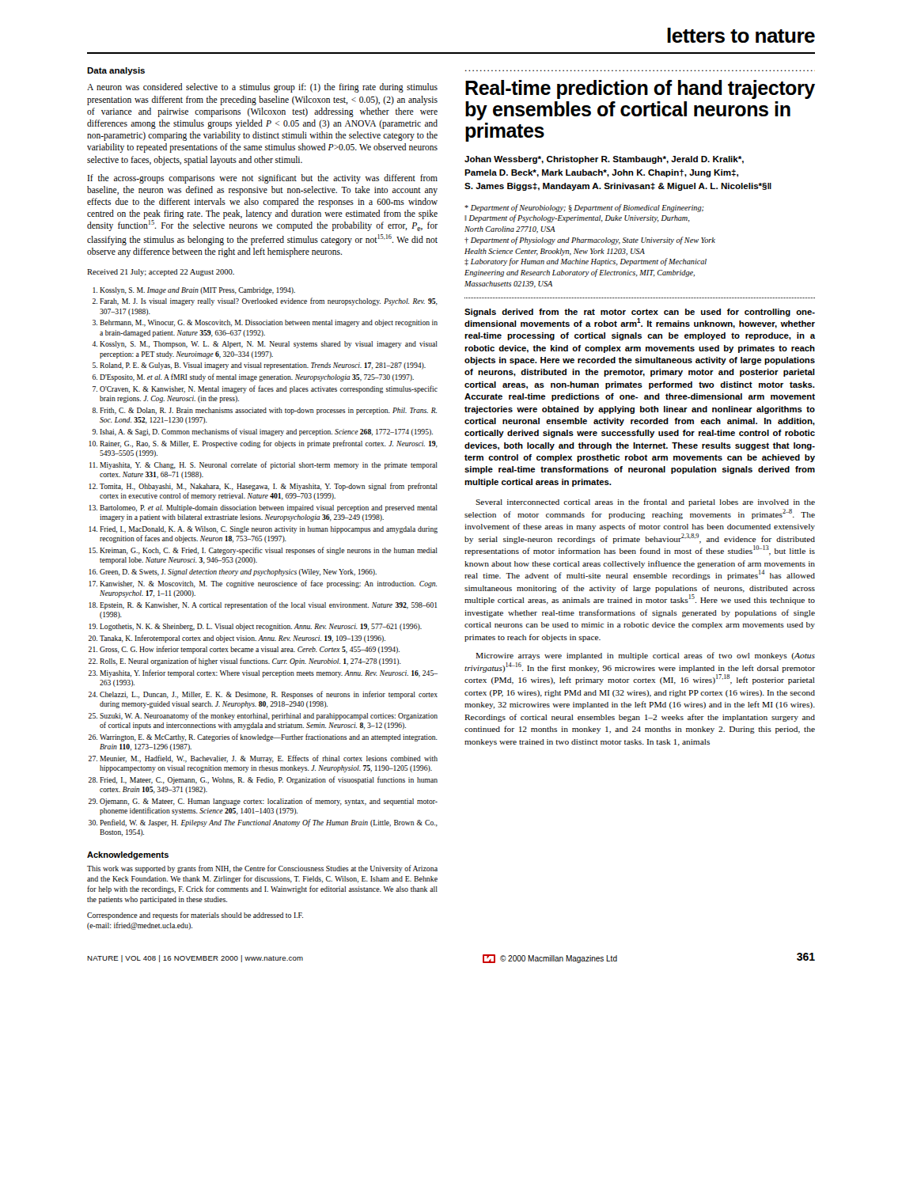letters to nature
Data analysis
A neuron was considered selective to a stimulus group if: (1) the firing rate during stimulus presentation was different from the preceding baseline (Wilcoxon test, < 0.05), (2) an analysis of variance and pairwise comparisons (Wilcoxon test) addressing whether there were differences among the stimulus groups yielded P < 0.05 and (3) an ANOVA (parametric and non-parametric) comparing the variability to distinct stimuli within the selective category to the variability to repeated presentations of the same stimulus showed P>0.05. We observed neurons selective to faces, objects, spatial layouts and other stimuli.
If the across-groups comparisons were not significant but the activity was different from baseline, the neuron was defined as responsive but non-selective. To take into account any effects due to the different intervals we also compared the responses in a 600-ms window centred on the peak firing rate. The peak, latency and duration were estimated from the spike density function15. For the selective neurons we computed the probability of error, Pe, for classifying the stimulus as belonging to the preferred stimulus category or not15,16. We did not observe any difference between the right and left hemisphere neurons.
Received 21 July; accepted 22 August 2000.
Kosslyn, S. M. Image and Brain (MIT Press, Cambridge, 1994).
Farah, M. J. Is visual imagery really visual? Overlooked evidence from neuropsychology. Psychol. Rev. 95, 307–317 (1988).
Behrmann, M., Winocur, G. & Moscovitch, M. Dissociation between mental imagery and object recognition in a brain-damaged patient. Nature 359, 636–637 (1992).
Kosslyn, S. M., Thompson, W. L. & Alpert, N. M. Neural systems shared by visual imagery and visual perception: a PET study. Neuroimage 6, 320–334 (1997).
Roland, P. E. & Gulyas, B. Visual imagery and visual representation. Trends Neurosci. 17, 281–287 (1994).
D'Esposito, M. et al. A fMRI study of mental image generation. Neuropsychologia 35, 725–730 (1997).
O'Craven, K. & Kanwisher, N. Mental imagery of faces and places activates corresponding stimulus-specific brain regions. J. Cog. Neurosci. (in the press).
Frith, C. & Dolan, R. J. Brain mechanisms associated with top-down processes in perception. Phil. Trans. R. Soc. Lond. 352, 1221–1230 (1997).
Ishai, A. & Sagi, D. Common mechanisms of visual imagery and perception. Science 268, 1772–1774 (1995).
Rainer, G., Rao, S. & Miller, E. Prospective coding for objects in primate prefrontal cortex. J. Neurosci. 19, 5493–5505 (1999).
Miyashita, Y. & Chang, H. S. Neuronal correlate of pictorial short-term memory in the primate temporal cortex. Nature 331, 68–71 (1988).
Tomita, H., Ohbayashi, M., Nakahara, K., Hasegawa, I. & Miyashita, Y. Top-down signal from prefrontal cortex in executive control of memory retrieval. Nature 401, 699–703 (1999).
Bartolomeo, P. et al. Multiple-domain dissociation between impaired visual perception and preserved mental imagery in a patient with bilateral extrastriate lesions. Neuropsychologia 36, 239–249 (1998).
Fried, I., MacDonald, K. A. & Wilson, C. Single neuron activity in human hippocampus and amygdala during recognition of faces and objects. Neuron 18, 753–765 (1997).
Kreiman, G., Koch, C. & Fried, I. Category-specific visual responses of single neurons in the human medial temporal lobe. Nature Neurosci. 3, 946–953 (2000).
Green, D. & Swets, J. Signal detection theory and psychophysics (Wiley, New York, 1966).
Kanwisher, N. & Moscovitch, M. The cognitive neuroscience of face processing: An introduction. Cogn. Neuropsychol. 17, 1–11 (2000).
Epstein, R. & Kanwisher, N. A cortical representation of the local visual environment. Nature 392, 598–601 (1998).
Logothetis, N. K. & Sheinberg, D. L. Visual object recognition. Annu. Rev. Neurosci. 19, 577–621 (1996).
Tanaka, K. Inferotemporal cortex and object vision. Annu. Rev. Neurosci. 19, 109–139 (1996).
Gross, C. G. How inferior temporal cortex became a visual area. Cereb. Cortex 5, 455–469 (1994).
Rolls, E. Neural organization of higher visual functions. Curr. Opin. Neurobiol. 1, 274–278 (1991).
Miyashita, Y. Inferior temporal cortex: Where visual perception meets memory. Annu. Rev. Neurosci. 16, 245–263 (1993).
Chelazzi, L., Duncan, J., Miller, E. K. & Desimone, R. Responses of neurons in inferior temporal cortex during memory-guided visual search. J. Neurophys. 80, 2918–2940 (1998).
Suzuki, W. A. Neuroanatomy of the monkey entorhinal, perirhinal and parahippocampal cortices: Organization of cortical inputs and interconnections with amygdala and striatum. Semin. Neurosci. 8, 3–12 (1996).
Warrington, E. & McCarthy, R. Categories of knowledge—Further fractionations and an attempted integration. Brain 110, 1273–1296 (1987).
Meunier, M., Hadfield, W., Bachevalier, J. & Murray, E. Effects of rhinal cortex lesions combined with hippocampectomy on visual recognition memory in rhesus monkeys. J. Neurophysiol. 75, 1190–1205 (1996).
Fried, I., Mateer, C., Ojemann, G., Wohns, R. & Fedio, P. Organization of visuospatial functions in human cortex. Brain 105, 349–371 (1982).
Ojemann, G. & Mateer, C. Human language cortex: localization of memory, syntax, and sequential motor-phoneme identification systems. Science 205, 1401–1403 (1979).
Penfield, W. & Jasper, H. Epilepsy And The Functional Anatomy Of The Human Brain (Little, Brown & Co., Boston, 1954).
Acknowledgements
This work was supported by grants from NIH, the Centre for Consciousness Studies at the University of Arizona and the Keck Foundation. We thank M. Zirlinger for discussions, T. Fields, C. Wilson, E. Isham and E. Behnke for help with the recordings, F. Crick for comments and I. Wainwright for editorial assistance. We also thank all the patients who participated in these studies.
Correspondence and requests for materials should be addressed to I.F.
(e-mail: ifried@mednet.ucla.edu).
..................................................................................................
Real-time prediction of hand trajectory by ensembles of cortical neurons in primates
Johan Wessberg*, Christopher R. Stambaugh*, Jerald D. Kralik*,
Pamela D. Beck*, Mark Laubach*, John K. Chapin†, Jung Kim‡,
S. James Biggs‡, Mandayam A. Srinivasan‡ & Miguel A. L. Nicolelis*§‖
* Department of Neurobiology; § Department of Biomedical Engineering;
‖ Department of Psychology-Experimental, Duke University, Durham,
North Carolina 27710, USA
† Department of Physiology and Pharmacology, State University of New York
Health Science Center, Brooklyn, New York 11203, USA
‡ Laboratory for Human and Machine Haptics, Department of Mechanical
Engineering and Research Laboratory of Electronics, MIT, Cambridge,
Massachusetts 02139, USA
Signals derived from the rat motor cortex can be used for controlling one-dimensional movements of a robot arm1. It remains unknown, however, whether real-time processing of cortical signals can be employed to reproduce, in a robotic device, the kind of complex arm movements used by primates to reach objects in space. Here we recorded the simultaneous activity of large populations of neurons, distributed in the premotor, primary motor and posterior parietal cortical areas, as non-human primates performed two distinct motor tasks. Accurate real-time predictions of one- and three-dimensional arm movement trajectories were obtained by applying both linear and nonlinear algorithms to cortical neuronal ensemble activity recorded from each animal. In addition, cortically derived signals were successfully used for real-time control of robotic devices, both locally and through the Internet. These results suggest that long-term control of complex prosthetic robot arm movements can be achieved by simple real-time transformations of neuronal population signals derived from multiple cortical areas in primates.
Several interconnected cortical areas in the frontal and parietal lobes are involved in the selection of motor commands for producing reaching movements in primates2–8. The involvement of these areas in many aspects of motor control has been documented extensively by serial single-neuron recordings of primate behaviour2,3,8,9, and evidence for distributed representations of motor information has been found in most of these studies10–13, but little is known about how these cortical areas collectively influence the generation of arm movements in real time. The advent of multi-site neural ensemble recordings in primates14 has allowed simultaneous monitoring of the activity of large populations of neurons, distributed across multiple cortical areas, as animals are trained in motor tasks15. Here we used this technique to investigate whether real-time transformations of signals generated by populations of single cortical neurons can be used to mimic in a robotic device the complex arm movements used by primates to reach for objects in space.
Microwire arrays were implanted in multiple cortical areas of two owl monkeys (Aotus trivirgatus)14–16. In the first monkey, 96 microwires were implanted in the left dorsal premotor cortex (PMd, 16 wires), left primary motor cortex (MI, 16 wires)17,18, left posterior parietal cortex (PP, 16 wires), right PMd and MI (32 wires), and right PP cortex (16 wires). In the second monkey, 32 microwires were implanted in the left PMd (16 wires) and in the left MI (16 wires). Recordings of cortical neural ensembles began 1–2 weeks after the implantation surgery and continued for 12 months in monkey 1, and 24 months in monkey 2. During this period, the monkeys were trained in two distinct motor tasks. In task 1, animals
NATURE | VOL 408 | 16 NOVEMBER 2000 | www.nature.com
© 2000 Macmillan Magazines Ltd
361